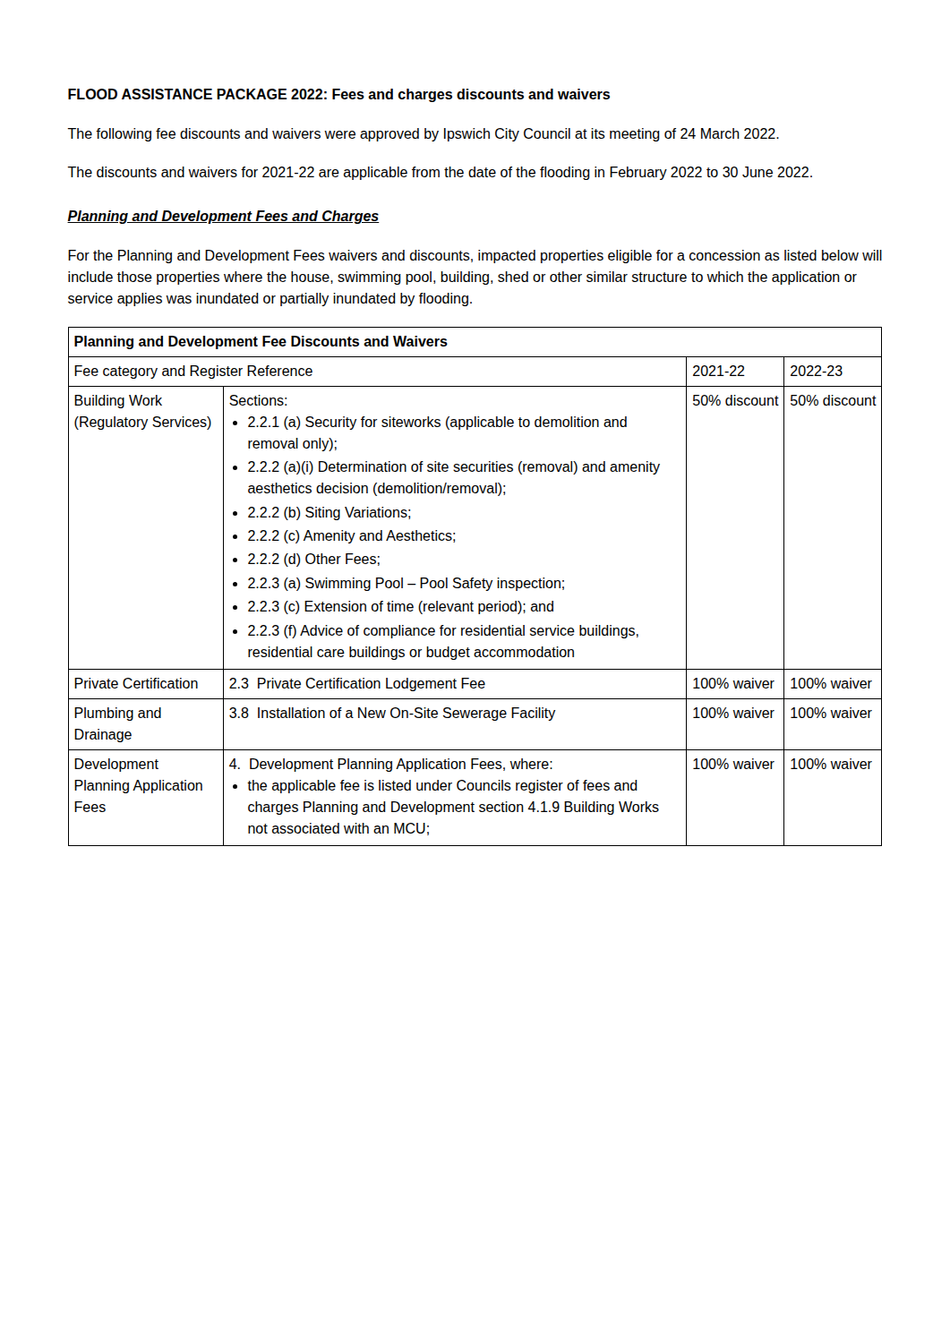FLOOD ASSISTANCE PACKAGE 2022: Fees and charges discounts and waivers
The following fee discounts and waivers were approved by Ipswich City Council at its meeting of 24 March 2022.
The discounts and waivers for 2021-22 are applicable from the date of the flooding in February 2022 to 30 June 2022.
Planning and Development Fees and Charges
For the Planning and Development Fees waivers and discounts, impacted properties eligible for a concession as listed below will include those properties where the house, swimming pool, building, shed or other similar structure to which the application or service applies was inundated or partially inundated by flooding.
| Planning and Development Fee Discounts and Waivers |
| Fee category and Register Reference | 2021-22 | 2022-23 |
| Building Work (Regulatory Services) | Sections: 2.2.1 (a) Security for siteworks (applicable to demolition and removal only); 2.2.2 (a)(i) Determination of site securities (removal) and amenity aesthetics decision (demolition/removal); 2.2.2 (b) Siting Variations; 2.2.2 (c) Amenity and Aesthetics; 2.2.2 (d) Other Fees; 2.2.3 (a) Swimming Pool – Pool Safety inspection; 2.2.3 (c) Extension of time (relevant period); and 2.2.3 (f) Advice of compliance for residential service buildings, residential care buildings or budget accommodation | 50% discount | 50% discount |
| Private Certification | 2.3 Private Certification Lodgement Fee | 100% waiver | 100% waiver |
| Plumbing and Drainage | 3.8 Installation of a New On-Site Sewerage Facility | 100% waiver | 100% waiver |
| Development Planning Application Fees | 4. Development Planning Application Fees, where: the applicable fee is listed under Councils register of fees and charges Planning and Development section 4.1.9 Building Works not associated with an MCU; | 100% waiver | 100% waiver |